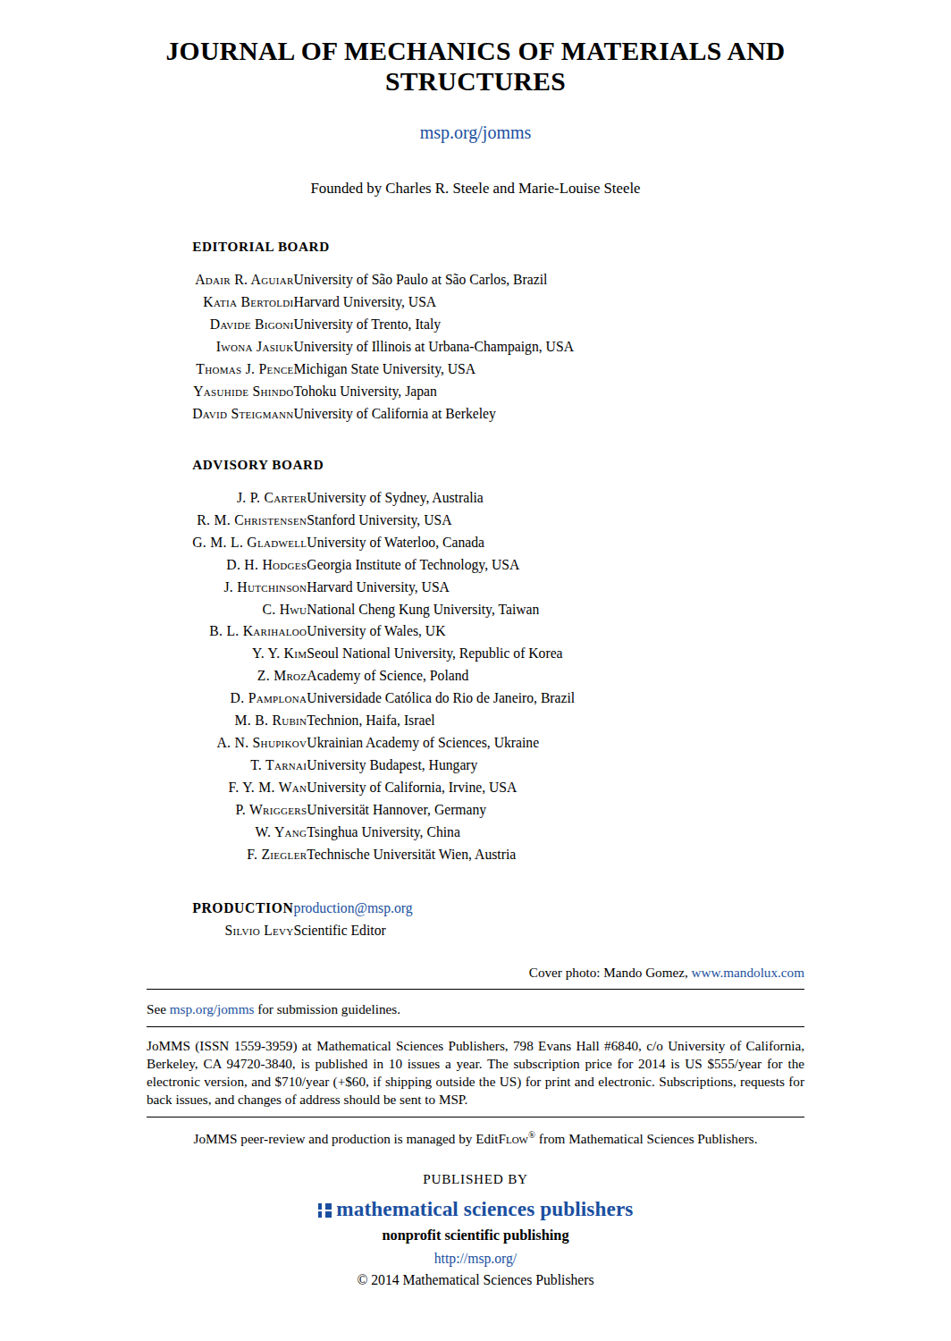JOURNAL OF MECHANICS OF MATERIALS AND STRUCTURES
msp.org/jomms
Founded by Charles R. Steele and Marie-Louise Steele
EDITORIAL BOARD
| Adair R. Aguiar | University of São Paulo at São Carlos, Brazil |
| Katia Bertoldi | Harvard University, USA |
| Davide Bigoni | University of Trento, Italy |
| Iwona Jasiuk | University of Illinois at Urbana-Champaign, USA |
| Thomas J. Pence | Michigan State University, USA |
| Yasuhide Shindo | Tohoku University, Japan |
| David Steigmann | University of California at Berkeley |
ADVISORY BOARD
| J. P. Carter | University of Sydney, Australia |
| R. M. Christensen | Stanford University, USA |
| G. M. L. Gladwell | University of Waterloo, Canada |
| D. H. Hodges | Georgia Institute of Technology, USA |
| J. Hutchinson | Harvard University, USA |
| C. Hwu | National Cheng Kung University, Taiwan |
| B. L. Karihaloo | University of Wales, UK |
| Y. Y. Kim | Seoul National University, Republic of Korea |
| Z. Mroz | Academy of Science, Poland |
| D. Pamplona | Universidade Católica do Rio de Janeiro, Brazil |
| M. B. Rubin | Technion, Haifa, Israel |
| A. N. Shupikov | Ukrainian Academy of Sciences, Ukraine |
| T. Tarnai | University Budapest, Hungary |
| F. Y. M. Wan | University of California, Irvine, USA |
| P. Wriggers | Universität Hannover, Germany |
| W. Yang | Tsinghua University, China |
| F. Ziegler | Technische Universität Wien, Austria |
| PRODUCTION | production@msp.org |
| Silvio Levy | Scientific Editor |
Cover photo: Mando Gomez, www.mandolux.com
See msp.org/jomms for submission guidelines.
JoMMS (ISSN 1559-3959) at Mathematical Sciences Publishers, 798 Evans Hall #6840, c/o University of California, Berkeley, CA 94720-3840, is published in 10 issues a year. The subscription price for 2014 is US $555/year for the electronic version, and $710/year (+$60, if shipping outside the US) for print and electronic. Subscriptions, requests for back issues, and changes of address should be sent to MSP.
JoMMS peer-review and production is managed by EditFlow® from Mathematical Sciences Publishers.
PUBLISHED BY
mathematical sciences publishers
nonprofit scientific publishing
http://msp.org/
© 2014 Mathematical Sciences Publishers